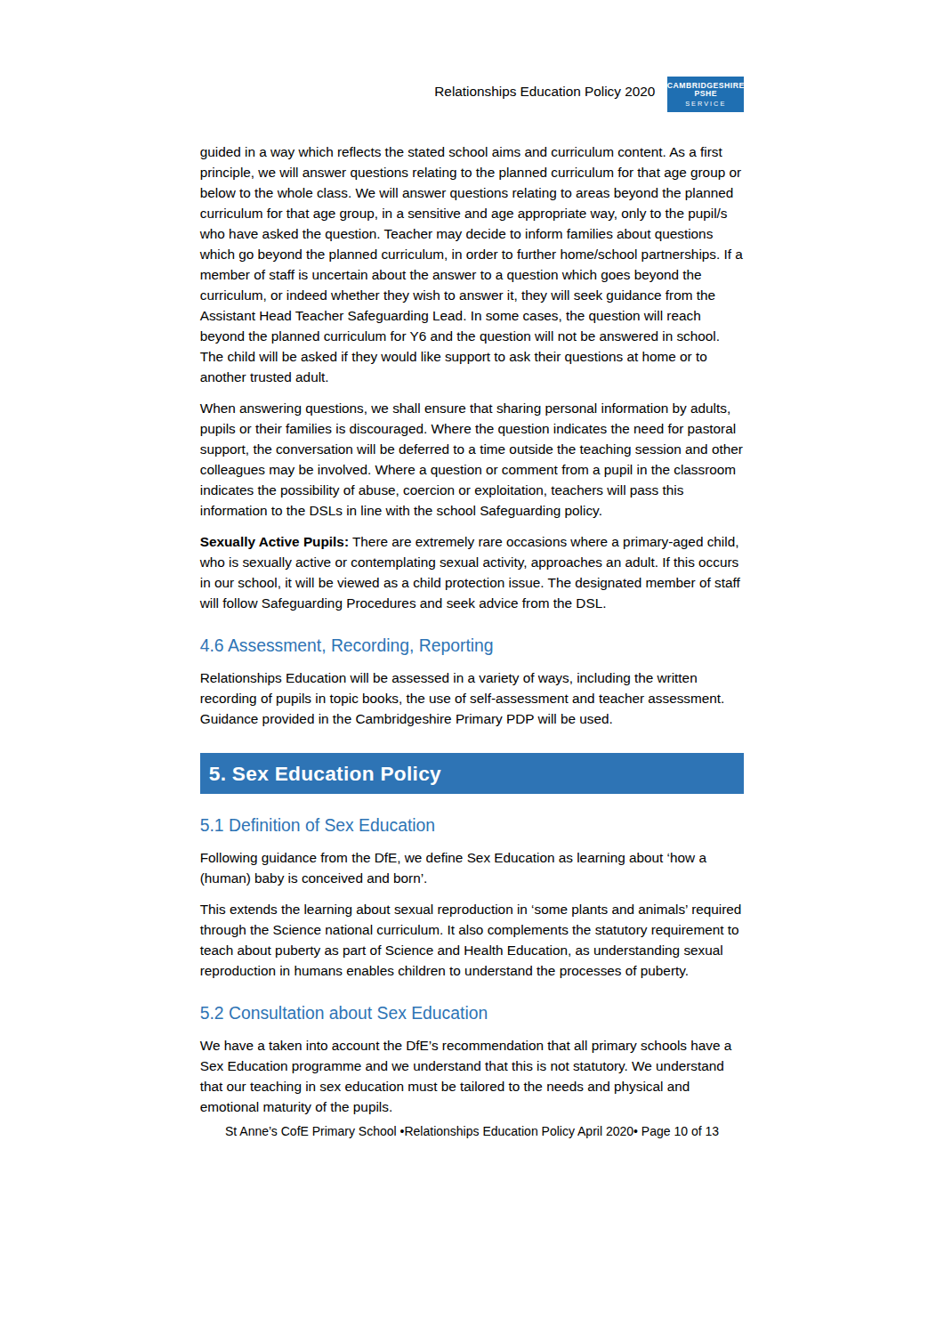Relationships Education Policy 2020
CAMBRIDGESHIRE
PSHE SERVICE
guided in a way which reflects the stated school aims and curriculum content. As a first principle, we will answer questions relating to the planned curriculum for that age group or below to the whole class. We will answer questions relating to areas beyond the planned curriculum for that age group, in a sensitive and age appropriate way, only to the pupil/s who have asked the question. Teacher may decide to inform families about questions which go beyond the planned curriculum, in order to further home/school partnerships. If a member of staff is uncertain about the answer to a question which goes beyond the curriculum, or indeed whether they wish to answer it, they will seek guidance from the Assistant Head Teacher Safeguarding Lead. In some cases, the question will reach beyond the planned curriculum for Y6 and the question will not be answered in school. The child will be asked if they would like support to ask their questions at home or to another trusted adult.
When answering questions, we shall ensure that sharing personal information by adults, pupils or their families is discouraged. Where the question indicates the need for pastoral support, the conversation will be deferred to a time outside the teaching session and other colleagues may be involved. Where a question or comment from a pupil in the classroom indicates the possibility of abuse, coercion or exploitation, teachers will pass this information to the DSLs in line with the school Safeguarding policy.
Sexually Active Pupils: There are extremely rare occasions where a primary-aged child, who is sexually active or contemplating sexual activity, approaches an adult. If this occurs in our school, it will be viewed as a child protection issue. The designated member of staff will follow Safeguarding Procedures and seek advice from the DSL.
4.6 Assessment, Recording, Reporting
Relationships Education will be assessed in a variety of ways, including the written recording of pupils in topic books, the use of self-assessment and teacher assessment. Guidance provided in the Cambridgeshire Primary PDP will be used.
5. Sex Education Policy
5.1 Definition of Sex Education
Following guidance from the DfE, we define Sex Education as learning about ‘how a (human) baby is conceived and born’.
This extends the learning about sexual reproduction in ‘some plants and animals’ required through the Science national curriculum. It also complements the statutory requirement to teach about puberty as part of Science and Health Education, as understanding sexual reproduction in humans enables children to understand the processes of puberty.
5.2 Consultation about Sex Education
We have a taken into account the DfE’s recommendation that all primary schools have a Sex Education programme and we understand that this is not statutory. We understand that our teaching in sex education must be tailored to the needs and physical and emotional maturity of the pupils.
St Anne’s CofE Primary School •Relationships Education Policy April 2020• Page 10 of 13